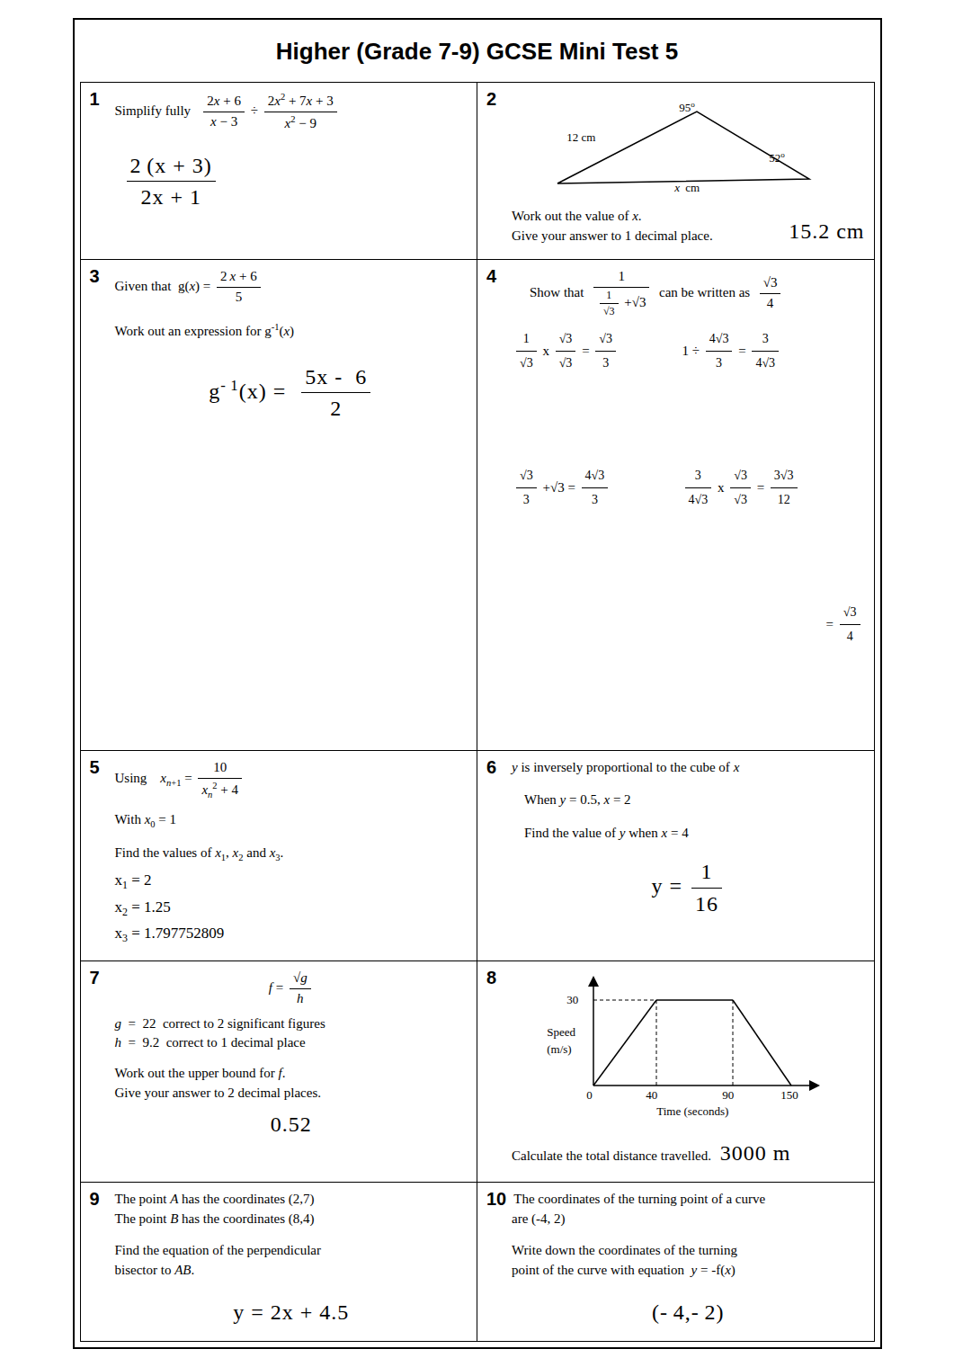Higher (Grade 7-9) GCSE Mini Test 5
| 1 Simplify fully 2 x + 6 x − 3 ÷ 2 x 2 + 7 x + 3 x 2 − 9 2 (x + 3) 2x + 1 | 2 95 o 52 o 12 cm x cm Work out the value of x . Give your answer to 1 decimal place. 15.2 cm |
| 3 Given that g( x ) = 2 x + 6 5 Work out an expression for g -1 ( x ) g - 1 (x) = 5x - 6 2 | 4 Show that 1 1 √3 +√3 can be written as √3 4 / 1 √3 x √3 √3 = √3 3 / 1 ÷ 4√3 3 = 3 4√3 / / √3 3 +√3 = 4√3 3 / 3 4√3 x √3 √3 = 3√3 12 / / / = √3 4 / |
| 5 Using x n +1 = 10 x n 2 + 4 With x 0 = 1 Find the values of x 1 , x 2 and x 3 . x 1 = 2 x 2 = 1.25 x 3 = 1.797752809 | 6 y is inversely proportional to the cube of x When y = 0.5, x = 2 Find the value of y when x = 4 y = 1 16 |
| 7 f = √ g h g = 22 correct to 2 significant figures h = 9.2 correct to 1 decimal place Work out the upper bound for f . Give your answer to 2 decimal places. 0.52 | 8 30 Speed (m/s) 0 40 90 150 Time (seconds) Calculate the total distance travelled. 3000 m |
| 9 The point A has the coordinates (2,7) The point B has the coordinates (8,4) Find the equation of the perpendicular bisector to AB . y = 2x + 4.5 | 10 The coordinates of the turning point of a curve are (-4, 2) Write down the coordinates of the turning point of the curve with equation y = -f( x ) (- 4,- 2) |